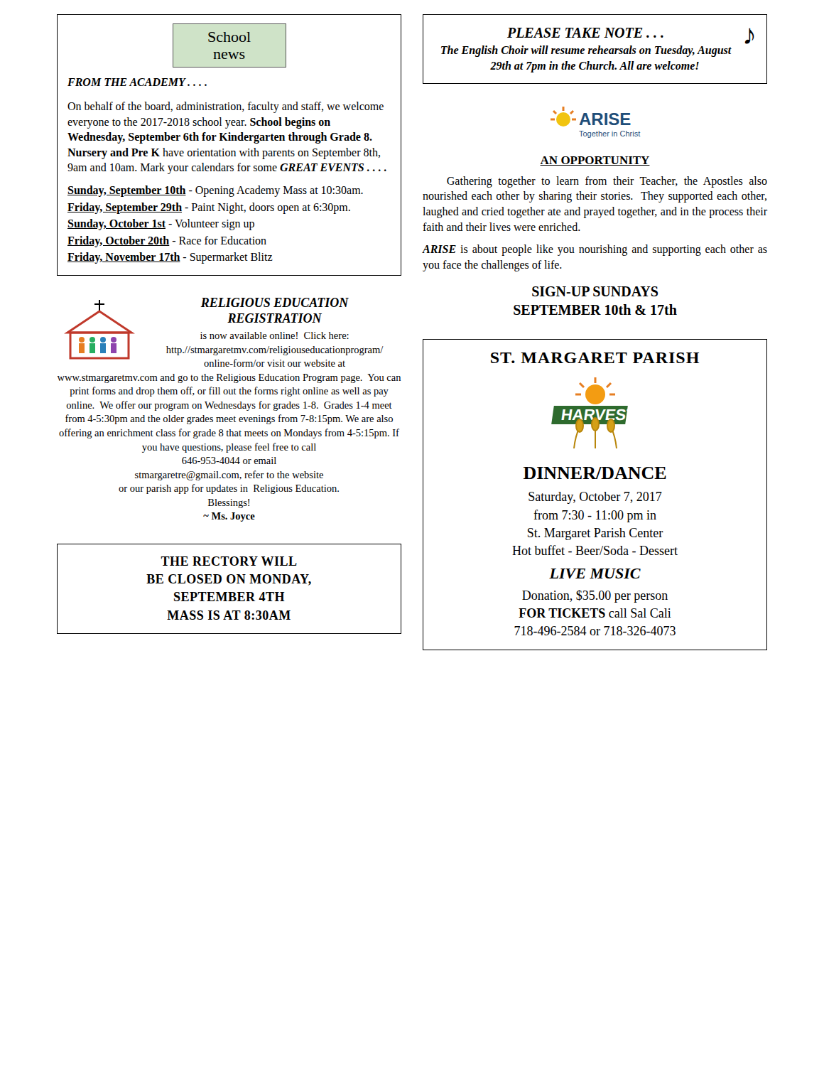School
news
FROM THE ACADEMY . . . .
On behalf of the board, administration, faculty and staff, we welcome everyone to the 2017-2018 school year. School begins on Wednesday, September 6th for Kindergarten through Grade 8. Nursery and Pre K have orientation with parents on September 8th, 9am and 10am. Mark your calendars for some GREAT EVENTS . . . .
Sunday, September 10th - Opening Academy Mass at 10:30am.
Friday, September 29th - Paint Night, doors open at 6:30pm.
Sunday, October 1st - Volunteer sign up
Friday, October 20th - Race for Education
Friday, November 17th - Supermarket Blitz
RELIGIOUS EDUCATION
REGISTRATION
is now available online! Click here:
http.//stmargaretmv.com/religiouseducationprogram/
online-form/or visit our website at
www.stmargaretmv.com and go to the Religious Education Program page. You can print forms and drop them off, or fill out the forms right online as well as pay online. We offer our program on Wednesdays for grades 1-8. Grades 1-4 meet from 4-5:30pm and the older grades meet evenings from 7-8:15pm. We are also offering an enrichment class for grade 8 that meets on Mondays from 4-5:15pm. If you have questions, please feel free to call
646-953-4044 or email
stmargaretre@gmail.com, refer to the website
or our parish app for updates in Religious Education.
Blessings!
~ Ms. Joyce
THE RECTORY WILL
BE CLOSED ON MONDAY,
SEPTEMBER 4TH
MASS IS AT 8:30AM
♪
PLEASE TAKE NOTE . . .
The English Choir will resume rehearsals on Tuesday, August 29th at 7pm in the Church. All are welcome!
ARISE Together in Christ
AN OPPORTUNITY
Gathering together to learn from their Teacher, the Apostles also nourished each other by sharing their stories. They supported each other, laughed and cried together ate and prayed together, and in the process their faith and their lives were enriched.
ARISE is about people like you nourishing and supporting each other as you face the challenges of life.
SIGN-UP SUNDAYS
SEPTEMBER 10th & 17th
ST. MARGARET PARISH
HARVEST
DINNER/DANCE
Saturday, October 7, 2017
from 7:30 - 11:00 pm in
St. Margaret Parish Center
Hot buffet - Beer/Soda - Dessert
LIVE MUSIC
Donation, $35.00 per person
FOR TICKETS call Sal Cali
718-496-2584 or 718-326-4073